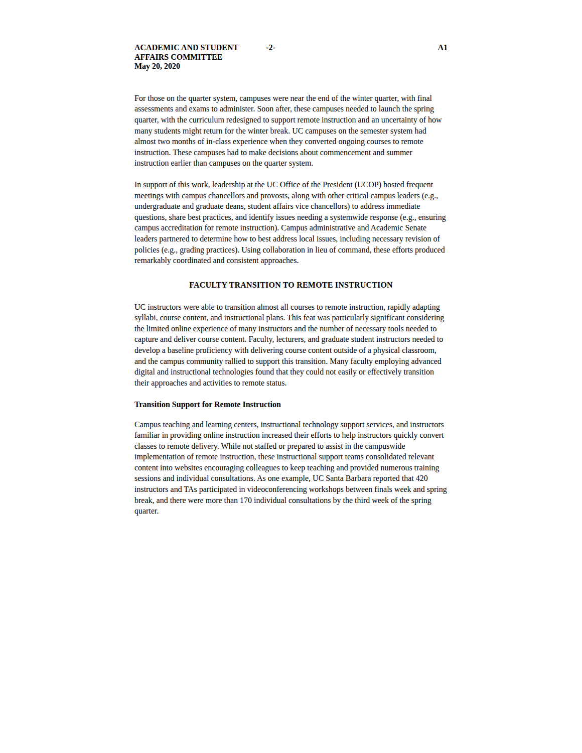ACADEMIC AND STUDENT
AFFAIRS COMMITTEE
May 20, 2020 -2- A1
For those on the quarter system, campuses were near the end of the winter quarter, with final assessments and exams to administer. Soon after, these campuses needed to launch the spring quarter, with the curriculum redesigned to support remote instruction and an uncertainty of how many students might return for the winter break. UC campuses on the semester system had almost two months of in-class experience when they converted ongoing courses to remote instruction. These campuses had to make decisions about commencement and summer instruction earlier than campuses on the quarter system.
In support of this work, leadership at the UC Office of the President (UCOP) hosted frequent meetings with campus chancellors and provosts, along with other critical campus leaders (e.g., undergraduate and graduate deans, student affairs vice chancellors) to address immediate questions, share best practices, and identify issues needing a systemwide response (e.g., ensuring campus accreditation for remote instruction). Campus administrative and Academic Senate leaders partnered to determine how to best address local issues, including necessary revision of policies (e.g., grading practices). Using collaboration in lieu of command, these efforts produced remarkably coordinated and consistent approaches.
FACULTY TRANSITION TO REMOTE INSTRUCTION
UC instructors were able to transition almost all courses to remote instruction, rapidly adapting syllabi, course content, and instructional plans. This feat was particularly significant considering the limited online experience of many instructors and the number of necessary tools needed to capture and deliver course content. Faculty, lecturers, and graduate student instructors needed to develop a baseline proficiency with delivering course content outside of a physical classroom, and the campus community rallied to support this transition. Many faculty employing advanced digital and instructional technologies found that they could not easily or effectively transition their approaches and activities to remote status.
Transition Support for Remote Instruction
Campus teaching and learning centers, instructional technology support services, and instructors familiar in providing online instruction increased their efforts to help instructors quickly convert classes to remote delivery. While not staffed or prepared to assist in the campuswide implementation of remote instruction, these instructional support teams consolidated relevant content into websites encouraging colleagues to keep teaching and provided numerous training sessions and individual consultations. As one example, UC Santa Barbara reported that 420 instructors and TAs participated in videoconferencing workshops between finals week and spring break, and there were more than 170 individual consultations by the third week of the spring quarter.